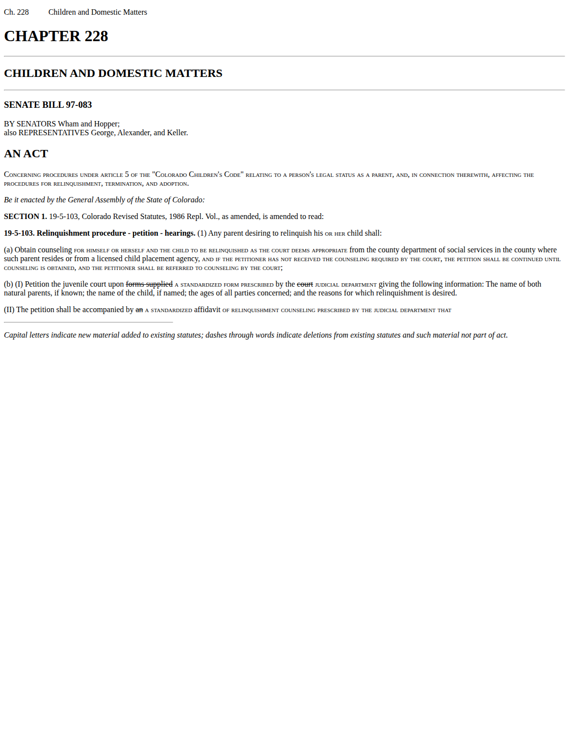Ch. 228 Children and Domestic Matters
CHAPTER 228
CHILDREN AND DOMESTIC MATTERS
SENATE BILL 97-083
BY SENATORS Wham and Hopper;
also REPRESENTATIVES George, Alexander, and Keller.
AN ACT
Concerning procedures under article 5 of the "Colorado Children's Code" relating to a person's legal status as a parent, and, in connection therewith, affecting the procedures for relinquishment, termination, and adoption.
Be it enacted by the General Assembly of the State of Colorado:
SECTION 1. 19-5-103, Colorado Revised Statutes, 1986 Repl. Vol., as amended, is amended to read:
19-5-103. Relinquishment procedure - petition - hearings. (1) Any parent desiring to relinquish his or her child shall:
(a) Obtain counseling for himself or herself and the child to be relinquished as the court deems appropriate from the county department of social services in the county where such parent resides or from a licensed child placement agency, and if the petitioner has not received the counseling required by the court, the petition shall be continued until counseling is obtained, and the petitioner shall be referred to counseling by the court;
(b) (I) Petition the juvenile court upon forms supplied a standardized form prescribed by the court judicial department giving the following information: The name of both natural parents, if known; the name of the child, if named; the ages of all parties concerned; and the reasons for which relinquishment is desired.
(II) The petition shall be accompanied by an a standardized affidavit of relinquishment counseling prescribed by the judicial department that
Capital letters indicate new material added to existing statutes; dashes through words indicate deletions from existing statutes and such material not part of act.